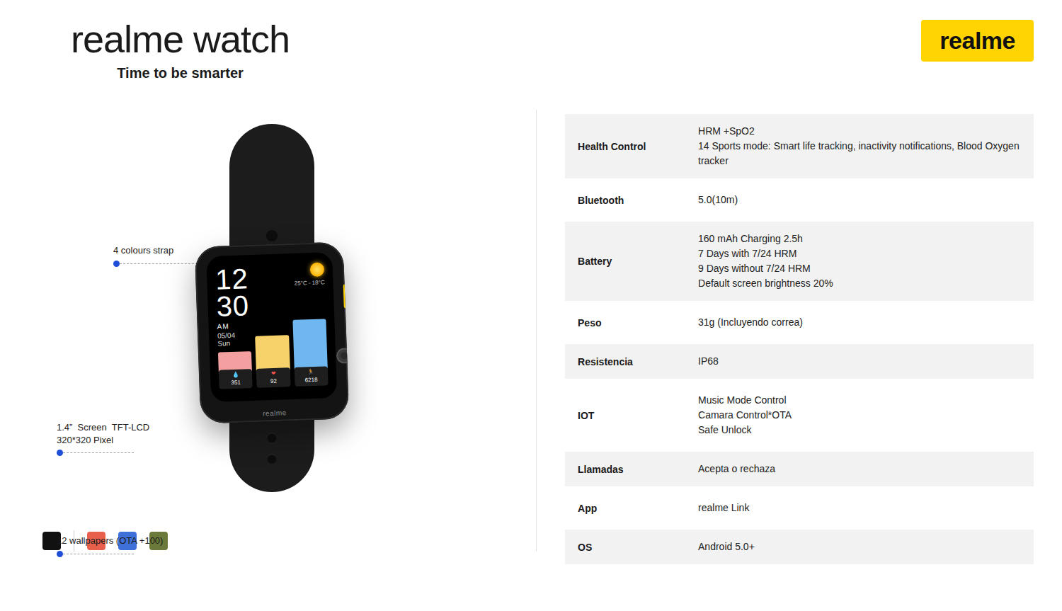realme watch
Time to be smarter
realme
4 colours strap
1.4” Screen TFT-LCD
320*320 Pixel
12 wallpapers (OTA +100)
25°C - 18°C
12
30
AM
05/04
Sun
💧351
❤92
🏃6218
realme
| Health Control | HRM +SpO2 14 Sports mode: Smart life tracking, inactivity notifications, Blood Oxygen tracker |
| Bluetooth | 5.0(10m) |
| Battery | 160 mAh Charging 2.5h 7 Days with 7/24 HRM 9 Days without 7/24 HRM Default screen brightness 20% |
| Peso | 31g (Incluyendo correa) |
| Resistencia | IP68 |
| IOT | Music Mode Control Camara Control*OTA Safe Unlock |
| Llamadas | Acepta o rechaza |
| App | realme Link |
| OS | Android 5.0+ |